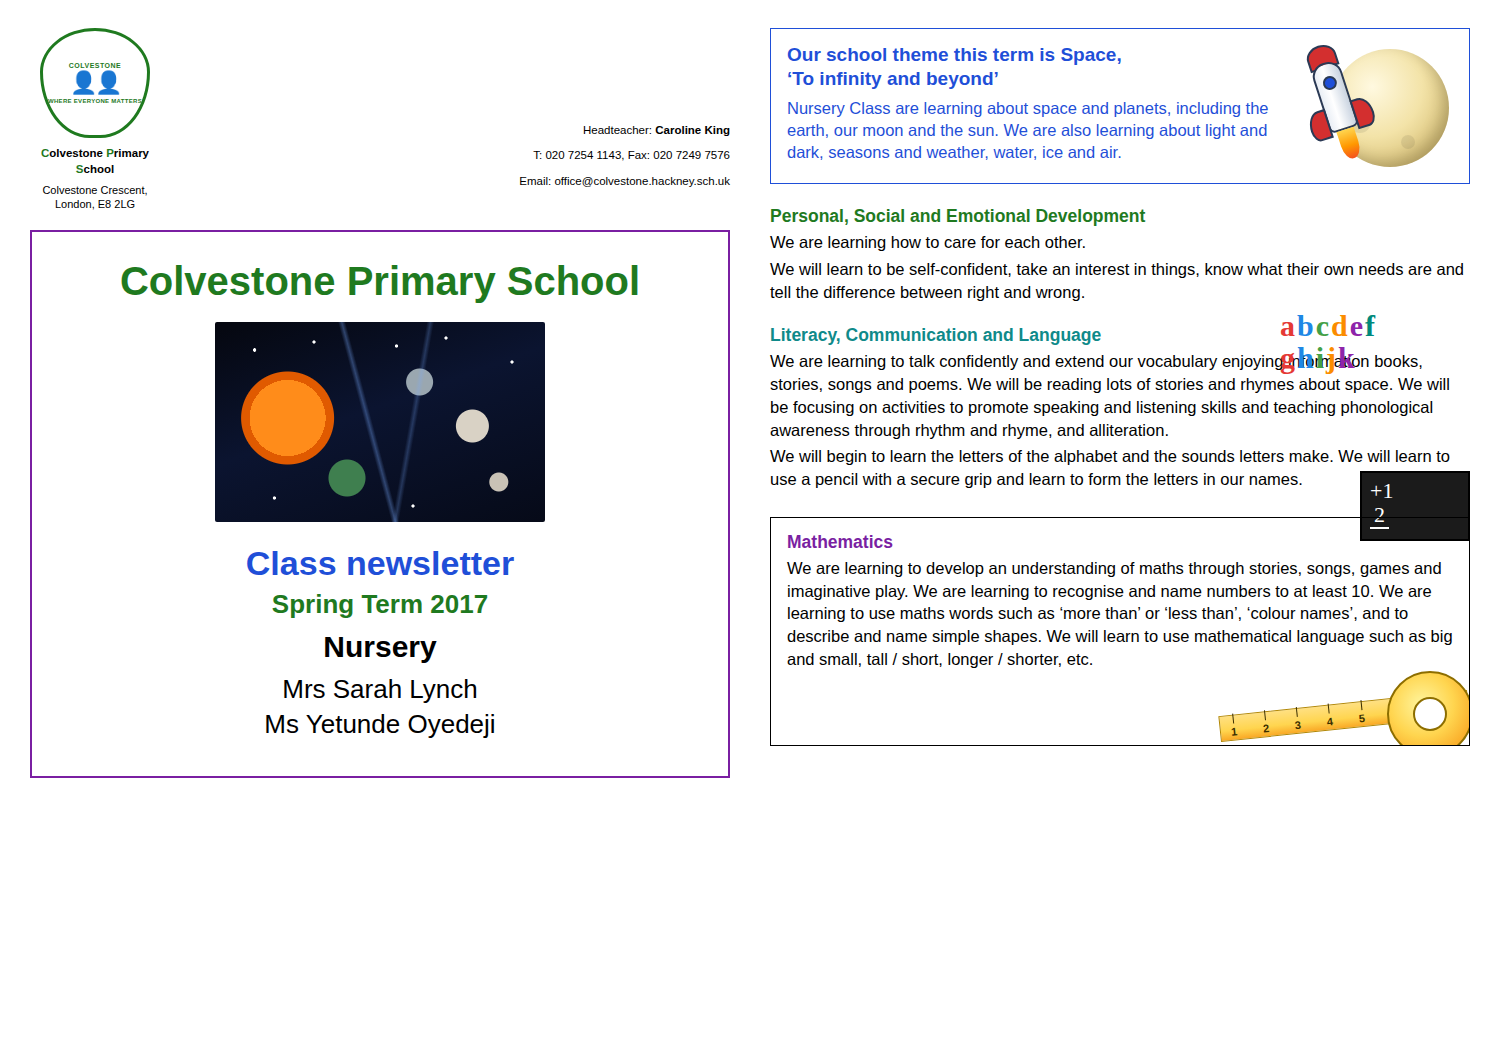COLVESTONE
👤👤
WHERE EVERYONE MATTERS
Colvestone Primary School
Colvestone Crescent, London, E8 2LG
Headteacher: Caroline King
T: 020 7254 1143, Fax: 020 7249 7576
Email: office@colvestone.hackney.sch.uk
Colvestone Primary School
Class newsletter
Spring Term 2017
Nursery
Mrs Sarah Lynch
Ms Yetunde Oyedeji
Our school theme this term is Space,
‘To infinity and beyond’
Nursery Class are learning about space and planets, including the earth, our moon and the sun. We are also learning about light and dark, seasons and weather, water, ice and air.
Personal, Social and Emotional Development
We are learning how to care for each other.
We will learn to be self-confident, take an interest in things, know what their own needs are and tell the difference between right and wrong.
abcdef ghijk
Literacy, Communication and Language
We are learning to talk confidently and extend our vocabulary enjoying information books, stories, songs and poems. We will be reading lots of stories and rhymes about space. We will be focusing on activities to promote speaking and listening skills and teaching phonological awareness through rhythm and rhyme, and alliteration.
We will begin to learn the letters of the alphabet and the sounds letters make. We will learn to use a pencil with a secure grip and learn to form the letters in our names.
+1
2
Mathematics
We are learning to develop an understanding of maths through stories, songs, games and imaginative play. We are learning to recognise and name numbers to at least 10. We are learning to use maths words such as ‘more than’ or ‘less than’, ‘colour names’, and to describe and name simple shapes. We will learn to use mathematical language such as big and small, tall / short, longer / shorter, etc.
12345